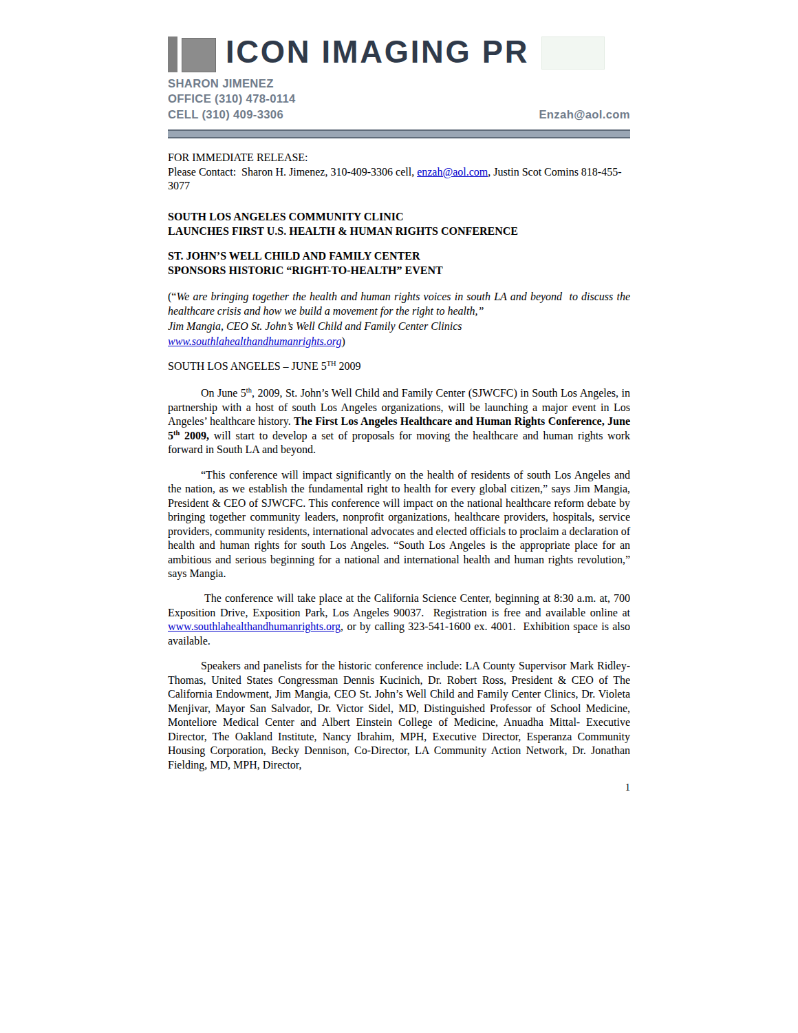ICON IMAGING PR
SHARON JIMENEZ
OFFICE (310) 478-0114
CELL (310) 409-3306 Enzah@aol.com
FOR IMMEDIATE RELEASE:
Please Contact: Sharon H. Jimenez, 310-409-3306 cell, enzah@aol.com, Justin Scot Comins 818-455-3077
South Los Angeles Community Clinic
Launches First U.S. Health & Human Rights Conference
St. John’s Well Child and Family Center
Sponsors Historic “Right-to-Health” Event
(“We are bringing together the health and human rights voices in south LA and beyond to discuss the healthcare crisis and how we build a movement for the right to health,”
Jim Mangia, CEO St. John’s Well Child and Family Center Clinics
www.southlahealthandhumanrights.org)
SOUTH LOS ANGELES – JUNE 5TH 2009
On June 5th, 2009, St. John’s Well Child and Family Center (SJWCFC) in South Los Angeles, in partnership with a host of south Los Angeles organizations, will be launching a major event in Los Angeles’ healthcare history. The First Los Angeles Healthcare and Human Rights Conference, June 5th 2009, will start to develop a set of proposals for moving the healthcare and human rights work forward in South LA and beyond.
“This conference will impact significantly on the health of residents of south Los Angeles and the nation, as we establish the fundamental right to health for every global citizen,” says Jim Mangia, President & CEO of SJWCFC. This conference will impact on the national healthcare reform debate by bringing together community leaders, nonprofit organizations, healthcare providers, hospitals, service providers, community residents, international advocates and elected officials to proclaim a declaration of health and human rights for south Los Angeles. “South Los Angeles is the appropriate place for an ambitious and serious beginning for a national and international health and human rights revolution,” says Mangia.
The conference will take place at the California Science Center, beginning at 8:30 a.m. at, 700 Exposition Drive, Exposition Park, Los Angeles 90037. Registration is free and available online at www.southlahealthandhumanrights.org, or by calling 323-541-1600 ex. 4001. Exhibition space is also available.
Speakers and panelists for the historic conference include: LA County Supervisor Mark Ridley-Thomas, United States Congressman Dennis Kucinich, Dr. Robert Ross, President & CEO of The California Endowment, Jim Mangia, CEO St. John’s Well Child and Family Center Clinics, Dr. Violeta Menjivar, Mayor San Salvador, Dr. Victor Sidel, MD, Distinguished Professor of School Medicine, Monteliore Medical Center and Albert Einstein College of Medicine, Anuadha Mittal- Executive Director, The Oakland Institute, Nancy Ibrahim, MPH, Executive Director, Esperanza Community Housing Corporation, Becky Dennison, Co-Director, LA Community Action Network, Dr. Jonathan Fielding, MD, MPH, Director,
1